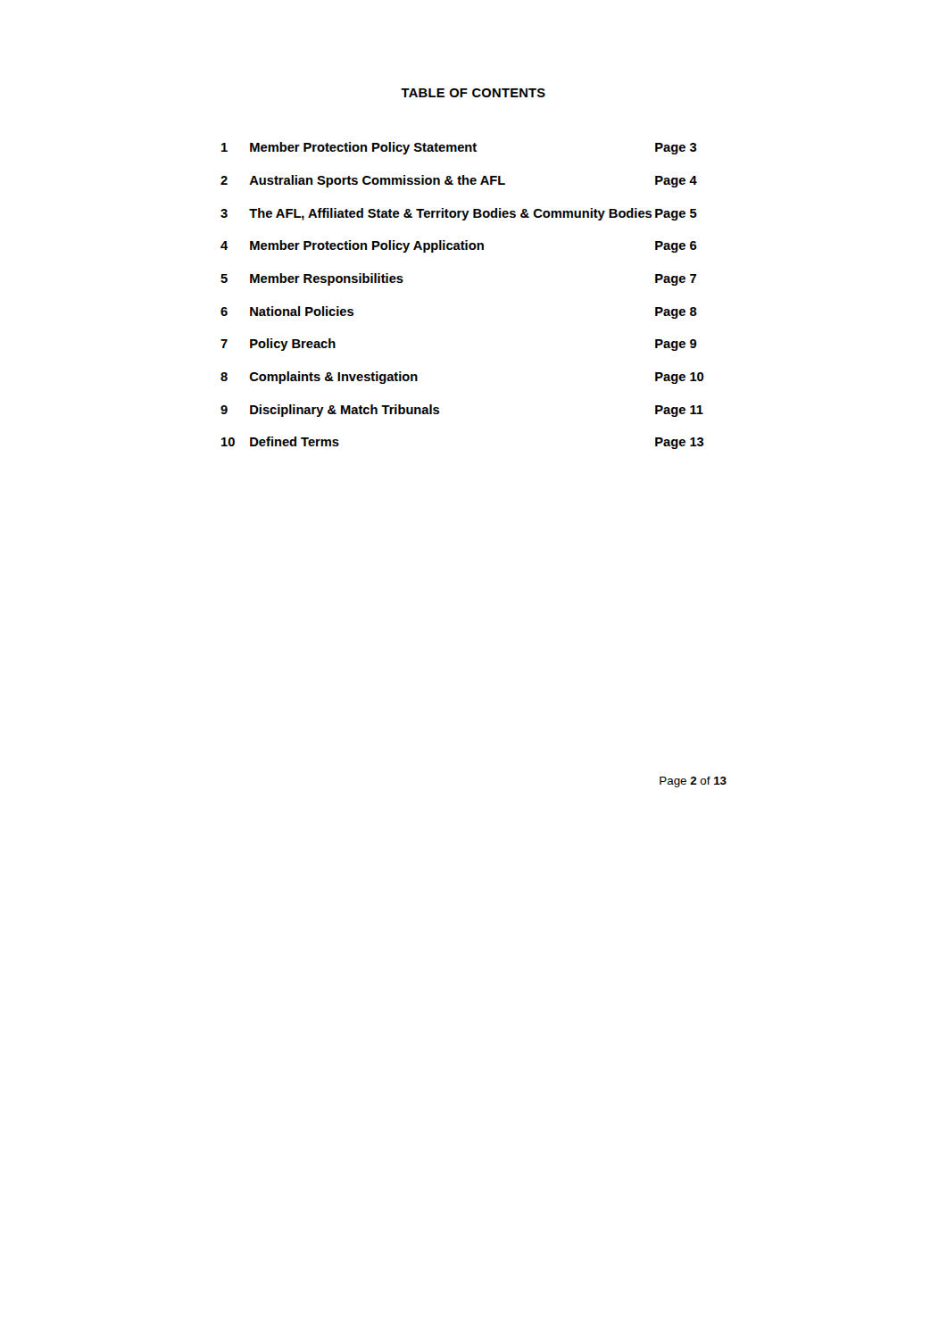TABLE OF CONTENTS
| 1 | Member Protection Policy Statement | Page 3 |
| 2 | Australian Sports Commission & the AFL | Page 4 |
| 3 | The AFL, Affiliated State & Territory Bodies & Community Bodies | Page 5 |
| 4 | Member Protection Policy Application | Page 6 |
| 5 | Member Responsibilities | Page 7 |
| 6 | National Policies | Page 8 |
| 7 | Policy Breach | Page 9 |
| 8 | Complaints & Investigation | Page 10 |
| 9 | Disciplinary & Match Tribunals | Page 11 |
| 10 | Defined Terms | Page 13 |
Page 2 of 13